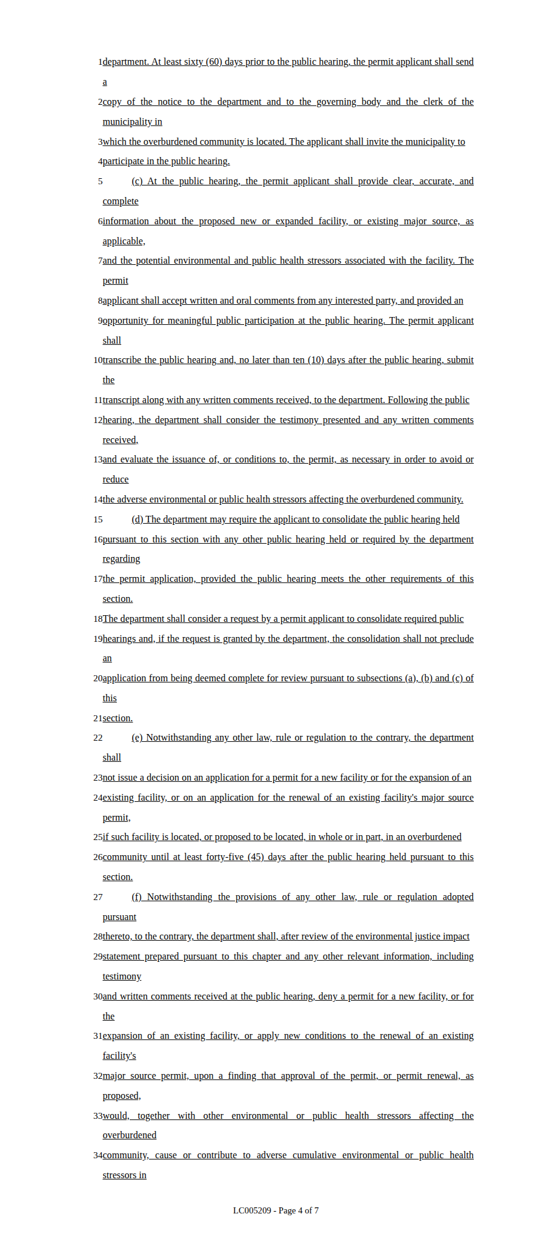| 1 | department. At least sixty (60) days prior to the public hearing, the permit applicant shall send a |
| 2 | copy of the notice to the department and to the governing body and the clerk of the municipality in |
| 3 | which the overburdened community is located. The applicant shall invite the municipality to |
| 4 | participate in the public hearing. |
| 5 | (c) At the public hearing, the permit applicant shall provide clear, accurate, and complete |
| 6 | information about the proposed new or expanded facility, or existing major source, as applicable, |
| 7 | and the potential environmental and public health stressors associated with the facility. The permit |
| 8 | applicant shall accept written and oral comments from any interested party, and provided an |
| 9 | opportunity for meaningful public participation at the public hearing. The permit applicant shall |
| 10 | transcribe the public hearing and, no later than ten (10) days after the public hearing, submit the |
| 11 | transcript along with any written comments received, to the department. Following the public |
| 12 | hearing, the department shall consider the testimony presented and any written comments received, |
| 13 | and evaluate the issuance of, or conditions to, the permit, as necessary in order to avoid or reduce |
| 14 | the adverse environmental or public health stressors affecting the overburdened community. |
| 15 | (d) The department may require the applicant to consolidate the public hearing held |
| 16 | pursuant to this section with any other public hearing held or required by the department regarding |
| 17 | the permit application, provided the public hearing meets the other requirements of this section. |
| 18 | The department shall consider a request by a permit applicant to consolidate required public |
| 19 | hearings and, if the request is granted by the department, the consolidation shall not preclude an |
| 20 | application from being deemed complete for review pursuant to subsections (a), (b) and (c) of this |
| 21 | section. |
| 22 | (e) Notwithstanding any other law, rule or regulation to the contrary, the department shall |
| 23 | not issue a decision on an application for a permit for a new facility or for the expansion of an |
| 24 | existing facility, or on an application for the renewal of an existing facility's major source permit, |
| 25 | if such facility is located, or proposed to be located, in whole or in part, in an overburdened |
| 26 | community until at least forty-five (45) days after the public hearing held pursuant to this section. |
| 27 | (f) Notwithstanding the provisions of any other law, rule or regulation adopted pursuant |
| 28 | thereto, to the contrary, the department shall, after review of the environmental justice impact |
| 29 | statement prepared pursuant to this chapter and any other relevant information, including testimony |
| 30 | and written comments received at the public hearing, deny a permit for a new facility, or for the |
| 31 | expansion of an existing facility, or apply new conditions to the renewal of an existing facility's |
| 32 | major source permit, upon a finding that approval of the permit, or permit renewal, as proposed, |
| 33 | would, together with other environmental or public health stressors affecting the overburdened |
| 34 | community, cause or contribute to adverse cumulative environmental or public health stressors in |
LC005209 - Page 4 of 7